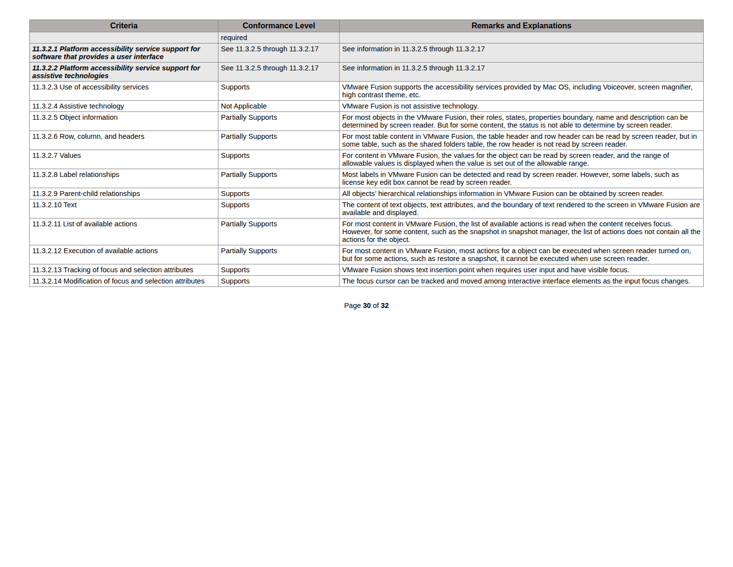| Criteria | Conformance Level | Remarks and Explanations |
| --- | --- | --- |
| | required | |
| 11.3.2.1 Platform accessibility service support for software that provides a user interface | See 11.3.2.5 through 11.3.2.17 | See information in 11.3.2.5 through 11.3.2.17 |
| 11.3.2.2 Platform accessibility service support for assistive technologies | See 11.3.2.5 through 11.3.2.17 | See information in 11.3.2.5 through 11.3.2.17 |
| 11.3.2.3 Use of accessibility services | Supports | VMware Fusion supports the accessibility services provided by Mac OS, including Voiceover, screen magnifier, high contrast theme, etc. |
| 11.3.2.4 Assistive technology | Not Applicable | VMware Fusion is not assistive technology. |
| 11.3.2.5 Object information | Partially Supports | For most objects in the VMware Fusion, their roles, states, properties boundary, name and description can be determined by screen reader. But for some content, the status is not able to determine by screen reader. |
| 11.3.2.6 Row, column, and headers | Partially Supports | For most table content in VMware Fusion, the table header and row header can be read by screen reader, but in some table, such as the shared folders table, the row header is not read by screen reader. |
| 11.3.2.7 Values | Supports | For content in VMware Fusion, the values for the object can be read by screen reader, and the range of allowable values is displayed when the value is set out of the allowable range. |
| 11.3.2.8 Label relationships | Partially Supports | Most labels in VMware Fusion can be detected and read by screen reader. However, some labels, such as license key edit box cannot be read by screen reader. |
| 11.3.2.9 Parent-child relationships | Supports | All objects’ hierarchical relationships information in VMware Fusion can be obtained by screen reader. |
| 11.3.2.10 Text | Supports | The content of text objects, text attributes, and the boundary of text rendered to the screen in VMware Fusion are available and displayed. |
| 11.3.2.11 List of available actions | Partially Supports | For most content in VMware Fusion, the list of available actions is read when the content receives focus. However, for some content, such as the snapshot in snapshot manager, the list of actions does not contain all the actions for the object. |
| 11.3.2.12 Execution of available actions | Partially Supports | For most content in VMware Fusion, most actions for a object can be executed when screen reader turned on, but for some actions, such as restore a snapshot, it cannot be executed when use screen reader. |
| 11.3.2.13 Tracking of focus and selection attributes | Supports | VMware Fusion shows text insertion point when requires user input and have visible focus. |
| 11.3.2.14 Modification of focus and selection attributes | Supports | The focus cursor can be tracked and moved among interactive interface elements as the input focus changes. |
Page 30 of 32